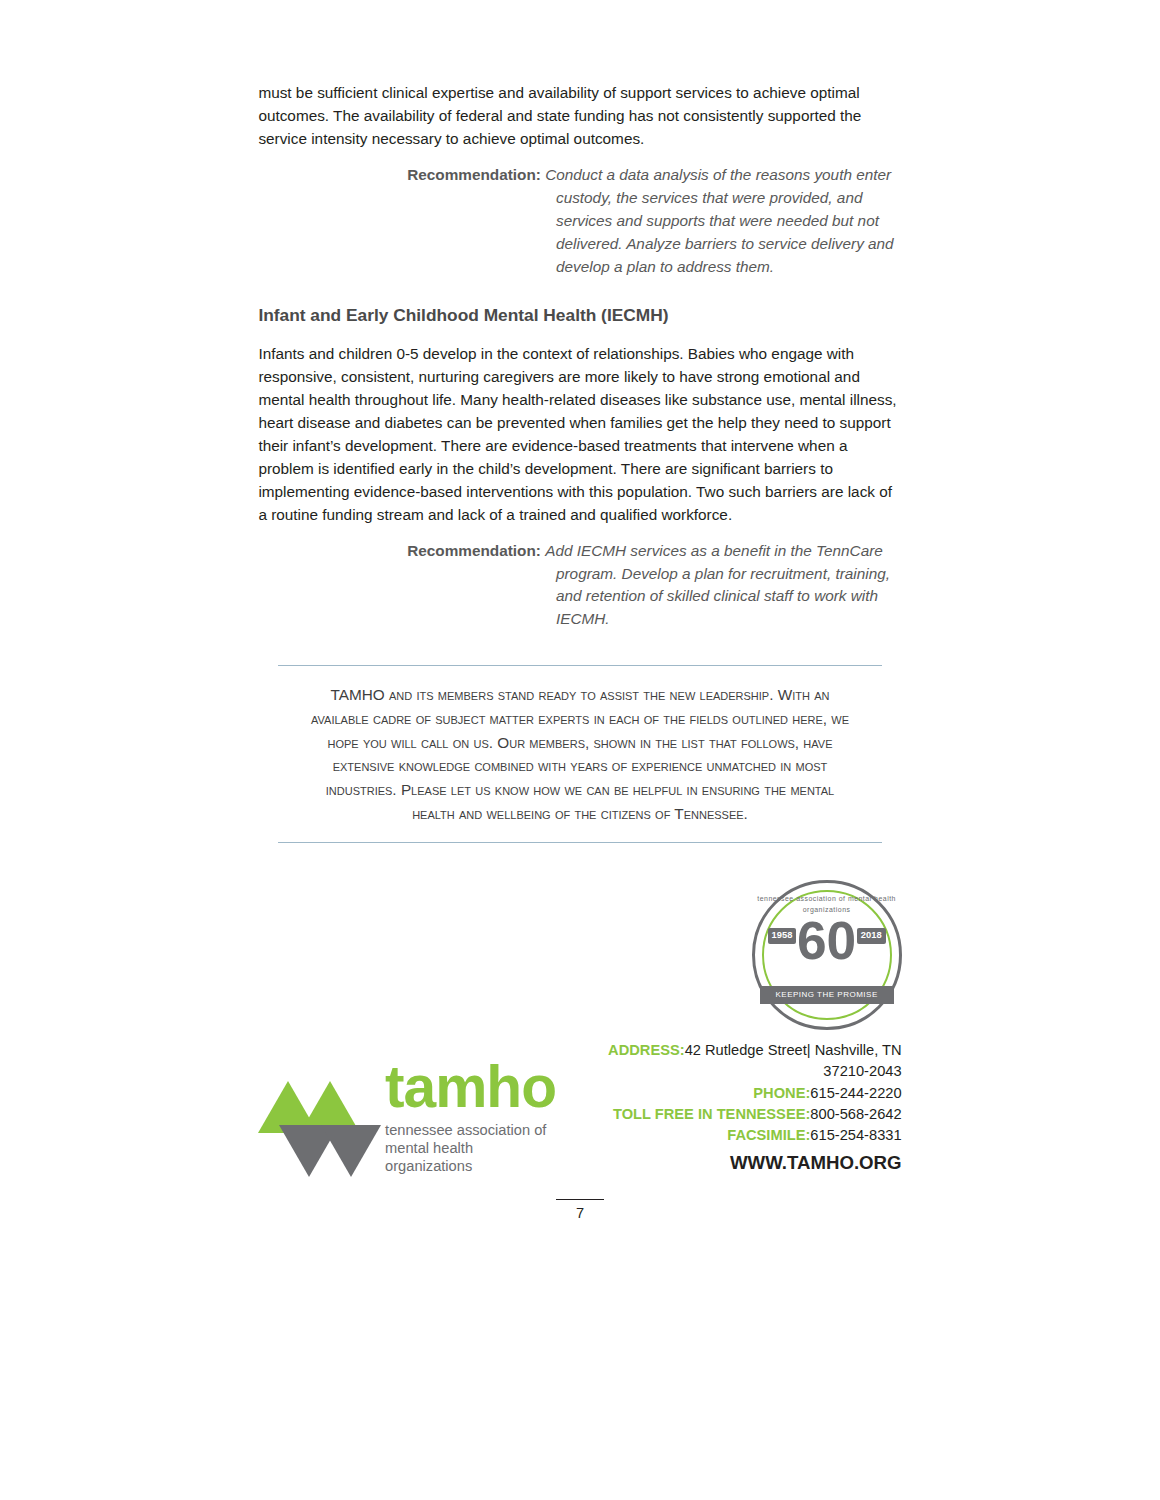must be sufficient clinical expertise and availability of support services to achieve optimal outcomes. The availability of federal and state funding has not consistently supported the service intensity necessary to achieve optimal outcomes.
Recommendation: Conduct a data analysis of the reasons youth enter custody, the services that were provided, and services and supports that were needed but not delivered. Analyze barriers to service delivery and develop a plan to address them.
Infant and Early Childhood Mental Health (IECMH)
Infants and children 0-5 develop in the context of relationships. Babies who engage with responsive, consistent, nurturing caregivers are more likely to have strong emotional and mental health throughout life. Many health-related diseases like substance use, mental illness, heart disease and diabetes can be prevented when families get the help they need to support their infant’s development. There are evidence-based treatments that intervene when a problem is identified early in the child’s development. There are significant barriers to implementing evidence-based interventions with this population. Two such barriers are lack of a routine funding stream and lack of a trained and qualified workforce.
Recommendation: Add IECMH services as a benefit in the TennCare program. Develop a plan for recruitment, training, and retention of skilled clinical staff to work with IECMH.
TAMHO and its members stand ready to assist the new leadership. With an available cadre of subject matter experts in each of the fields outlined here, we hope you will call on us. Our members, shown in the list that follows, have extensive knowledge combined with years of experience unmatched in most industries. Please let us know how we can be helpful in ensuring the mental health and wellbeing of the citizens of Tennessee.
tamho
tennessee association of
mental health organizations
tennessee association of mental health organizations
60
1958 2018
KEEPING THE PROMISE
ADDRESS: 42 Rutledge Street| Nashville, TN 37210-2043
PHONE: 615-244-2220
TOLL FREE IN TENNESSEE: 800-568-2642
FACSIMILE: 615-254-8331
WWW.TAMHO.ORG
7